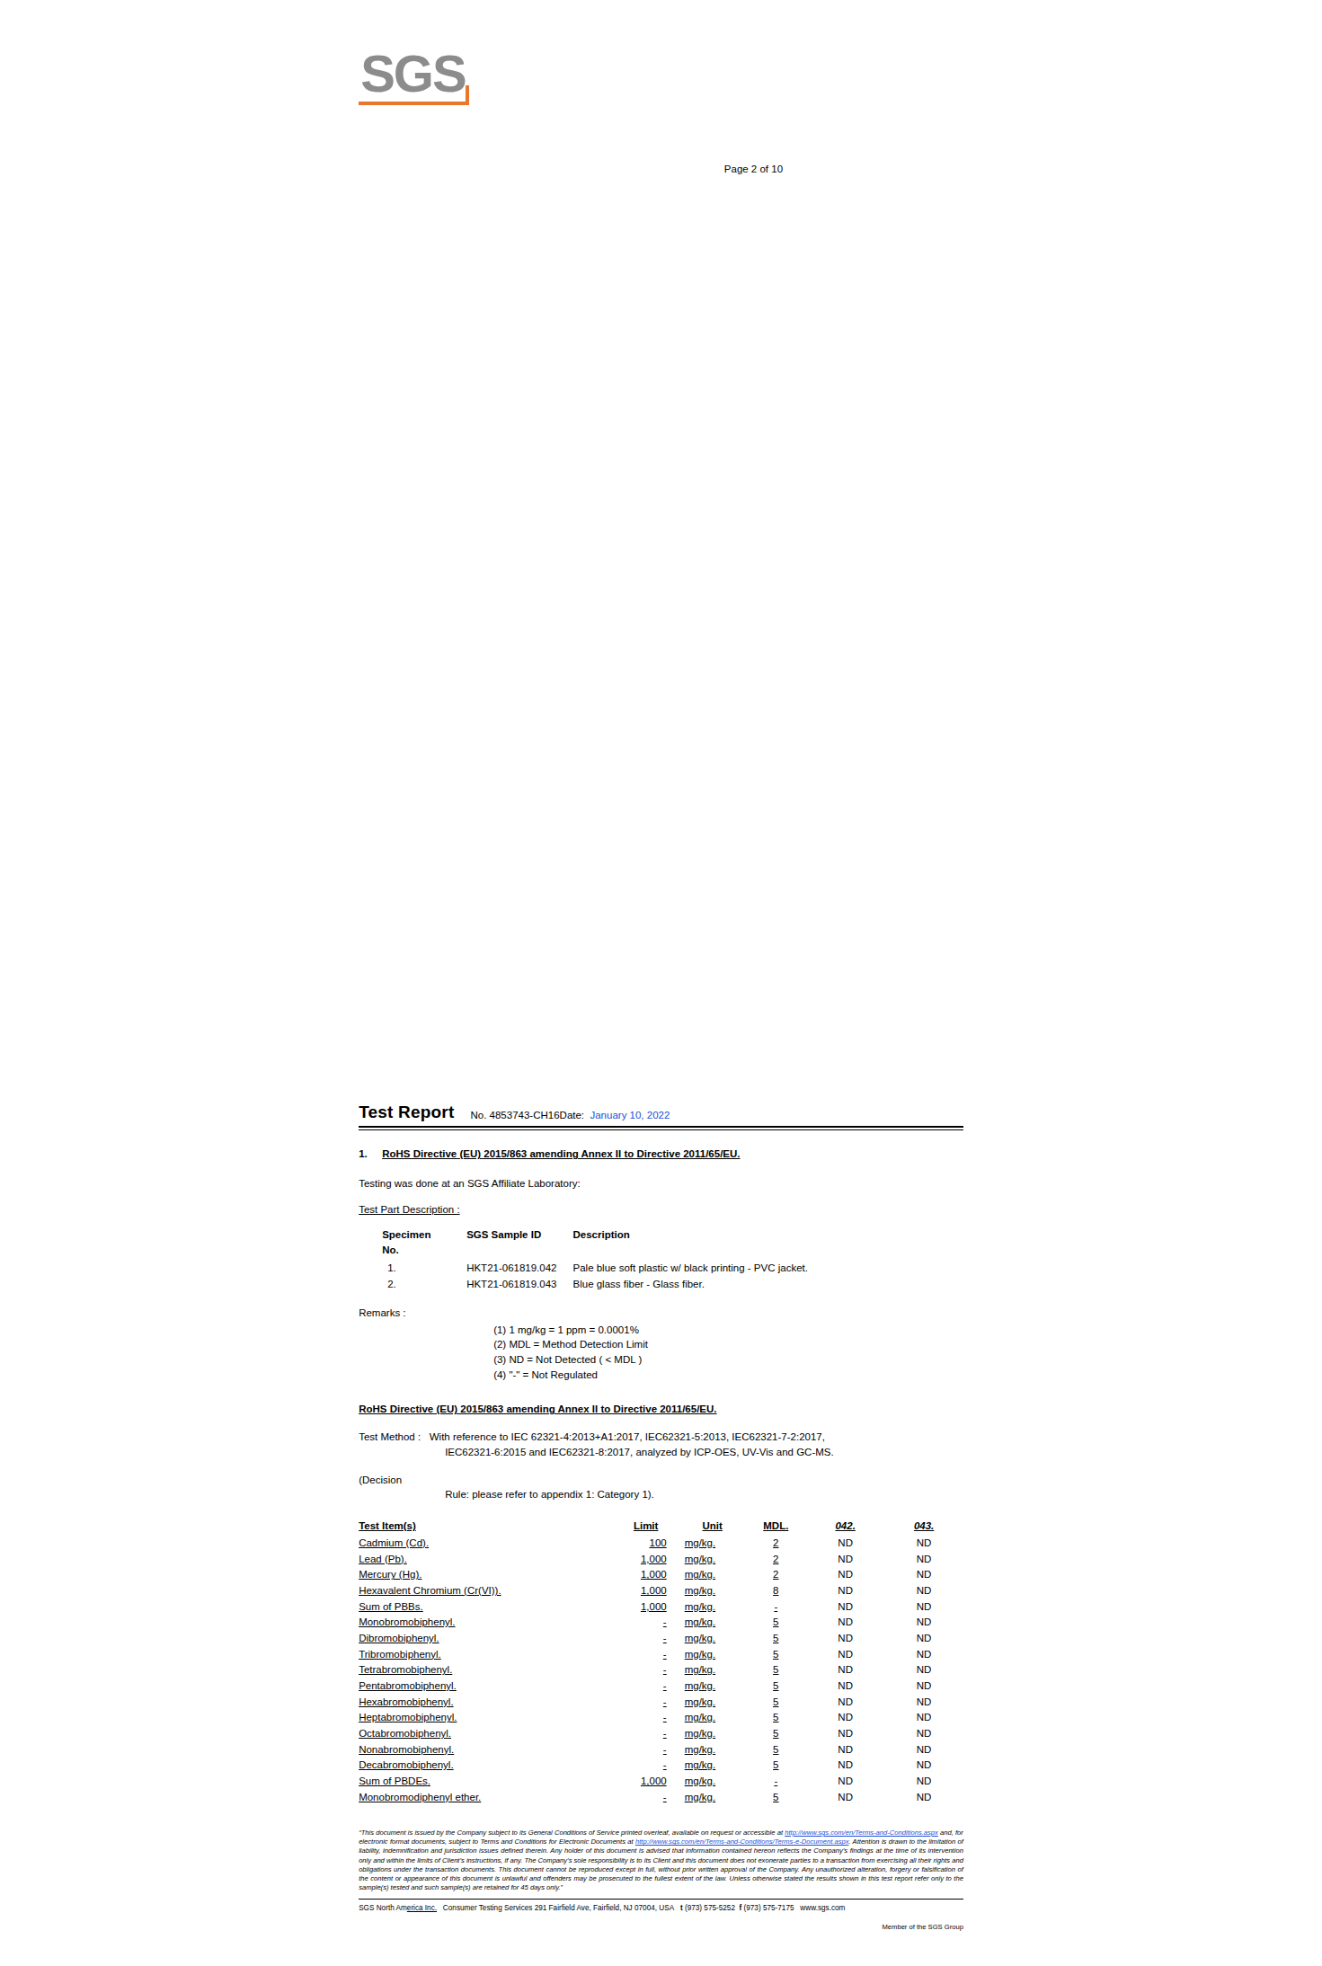SGS
Test Report
No. 4853743-CH16 Date: January 10, 2022 Page 2 of 10
1. RoHS Directive (EU) 2015/863 amending Annex II to Directive 2011/65/EU.
Testing was done at an SGS Affiliate Laboratory:
Test Part Description :
| Specimen No. | SGS Sample ID | Description |
| --- | --- | --- |
| 1. | HKT21-061819.042 | Pale blue soft plastic w/ black printing - PVC jacket. |
| 2. | HKT21-061819.043 | Blue glass fiber - Glass fiber. |
Remarks :
(1) 1 mg/kg = 1 ppm = 0.0001%
(2) MDL = Method Detection Limit
(3) ND = Not Detected ( < MDL )
(4) "-" = Not Regulated
RoHS Directive (EU) 2015/863 amending Annex II to Directive 2011/65/EU.
Test Method : With reference to IEC 62321-4:2013+A1:2017, IEC62321-5:2013, IEC62321-7-2:2017,
IEC62321-6:2015 and IEC62321-8:2017, analyzed by ICP-OES, UV-Vis and GC-MS.
(Decision
Rule: please refer to appendix 1: Category 1).
| Test Item(s) | Limit | Unit | MDL. | 042. | 043. |
| --- | --- | --- | --- | --- | --- |
| Cadmium (Cd). | 100 | mg/kg. | 2 | ND | ND |
| Lead (Pb). | 1,000 | mg/kg. | 2 | ND | ND |
| Mercury (Hg). | 1,000 | mg/kg. | 2 | ND | ND |
| Hexavalent Chromium (Cr(VI)). | 1,000 | mg/kg. | 8 | ND | ND |
| Sum of PBBs. | 1,000 | mg/kg. | - | ND | ND |
| Monobromobiphenyl. | - | mg/kg. | 5 | ND | ND |
| Dibromobiphenyl. | - | mg/kg. | 5 | ND | ND |
| Tribromobiphenyl. | - | mg/kg. | 5 | ND | ND |
| Tetrabromobiphenyl. | - | mg/kg. | 5 | ND | ND |
| Pentabromobiphenyl. | - | mg/kg. | 5 | ND | ND |
| Hexabromobiphenyl. | - | mg/kg. | 5 | ND | ND |
| Heptabromobiphenyl. | - | mg/kg. | 5 | ND | ND |
| Octabromobiphenyl. | - | mg/kg. | 5 | ND | ND |
| Nonabromobiphenyl. | - | mg/kg. | 5 | ND | ND |
| Decabromobiphenyl. | - | mg/kg. | 5 | ND | ND |
| Sum of PBDEs. | 1,000 | mg/kg. | - | ND | ND |
| Monobromodiphenyl ether. | - | mg/kg. | 5 | ND | ND |
“This document is issued by the Company subject to its General Conditions of Service printed overleaf, available on request or accessible at http://www.sgs.com/en/Terms-and-Conditions.aspx and, for electronic format documents, subject to Terms and Conditions for Electronic Documents at http://www.sgs.com/en/Terms-and-Conditions/Terms-e-Document.aspx. Attention is drawn to the limitation of liability, indemnification and jurisdiction issues defined therein. Any holder of this document is advised that information contained hereon reflects the Company’s findings at the time of its intervention only and within the limits of Client’s instructions, if any. The Company’s sole responsibility is to its Client and this document does not exonerate parties to a transaction from exercising all their rights and obligations under the transaction documents. This document cannot be reproduced except in full, without prior written approval of the Company. Any unauthorized alteration, forgery or falsification of the content or appearance of this document is unlawful and offenders may be prosecuted to the fullest extent of the law. Unless otherwise stated the results shown in this test report refer only to the sample(s) tested and such sample(s) are retained for 45 days only.”
SGS North America Inc. Consumer Testing Services 291 Fairfield Ave, Fairfield, NJ 07004, USA t (973) 575-5252 f (973) 575-7175 www.sgs.com
Member of the SGS Group